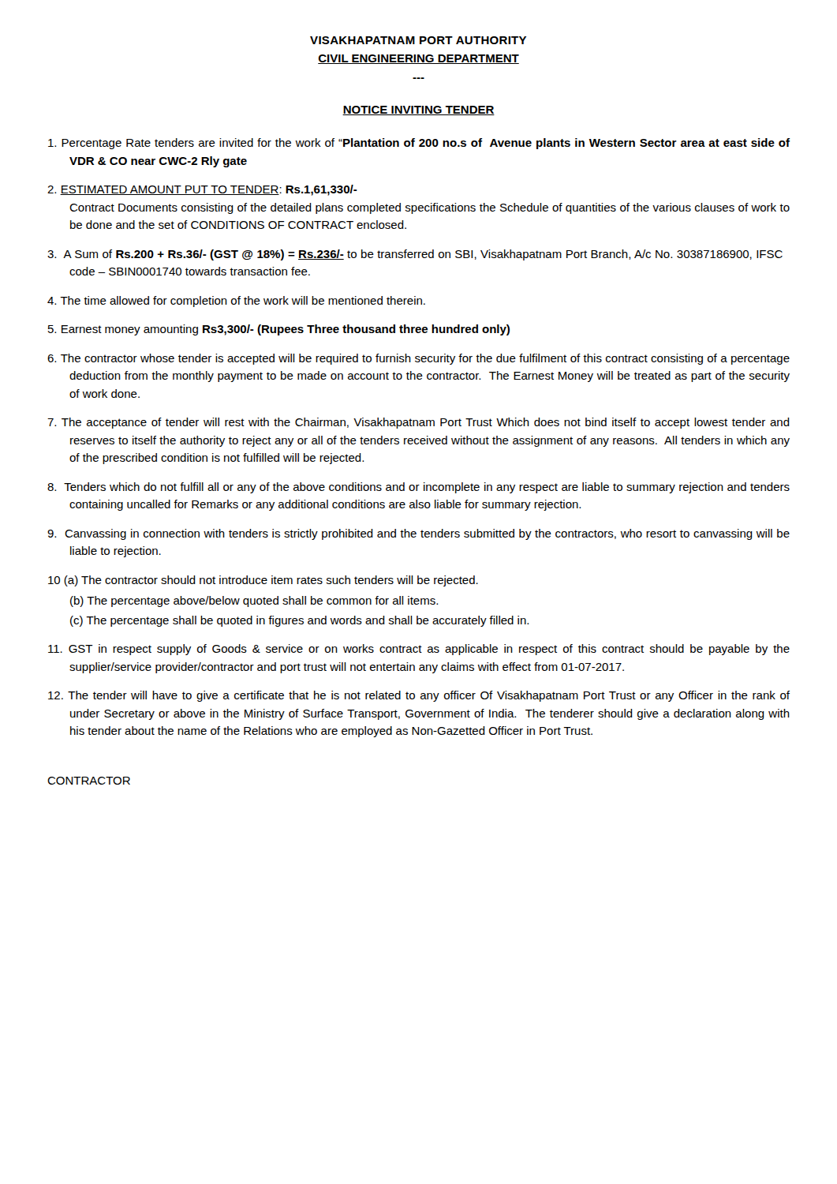VISAKHAPATNAM PORT AUTHORITY
CIVIL ENGINEERING DEPARTMENT
---
NOTICE INVITING TENDER
1. Percentage Rate tenders are invited for the work of “Plantation of 200 no.s of Avenue plants in Western Sector area at east side of VDR & CO near CWC-2 Rly gate
2. ESTIMATED AMOUNT PUT TO TENDER: Rs.1,61,330/-
Contract Documents consisting of the detailed plans completed specifications the Schedule of quantities of the various clauses of work to be done and the set of CONDITIONS OF CONTRACT enclosed.
3. A Sum of Rs.200 + Rs.36/- (GST @ 18%) = Rs.236/- to be transferred on SBI, Visakhapatnam Port Branch, A/c No. 30387186900, IFSC code – SBIN0001740 towards transaction fee.
4. The time allowed for completion of the work will be mentioned therein.
5. Earnest money amounting Rs3,300/- (Rupees Three thousand three hundred only)
6. The contractor whose tender is accepted will be required to furnish security for the due fulfilment of this contract consisting of a percentage deduction from the monthly payment to be made on account to the contractor. The Earnest Money will be treated as part of the security of work done.
7. The acceptance of tender will rest with the Chairman, Visakhapatnam Port Trust Which does not bind itself to accept lowest tender and reserves to itself the authority to reject any or all of the tenders received without the assignment of any reasons. All tenders in which any of the prescribed condition is not fulfilled will be rejected.
8. Tenders which do not fulfill all or any of the above conditions and or incomplete in any respect are liable to summary rejection and tenders containing uncalled for Remarks or any additional conditions are also liable for summary rejection.
9. Canvassing in connection with tenders is strictly prohibited and the tenders submitted by the contractors, who resort to canvassing will be liable to rejection.
10 (a) The contractor should not introduce item rates such tenders will be rejected.
(b) The percentage above/below quoted shall be common for all items.
(c) The percentage shall be quoted in figures and words and shall be accurately filled in.
11. GST in respect supply of Goods & service or on works contract as applicable in respect of this contract should be payable by the supplier/service provider/contractor and port trust will not entertain any claims with effect from 01-07-2017.
12. The tender will have to give a certificate that he is not related to any officer Of Visakhapatnam Port Trust or any Officer in the rank of under Secretary or above in the Ministry of Surface Transport, Government of India. The tenderer should give a declaration along with his tender about the name of the Relations who are employed as Non-Gazetted Officer in Port Trust.
CONTRACTOR